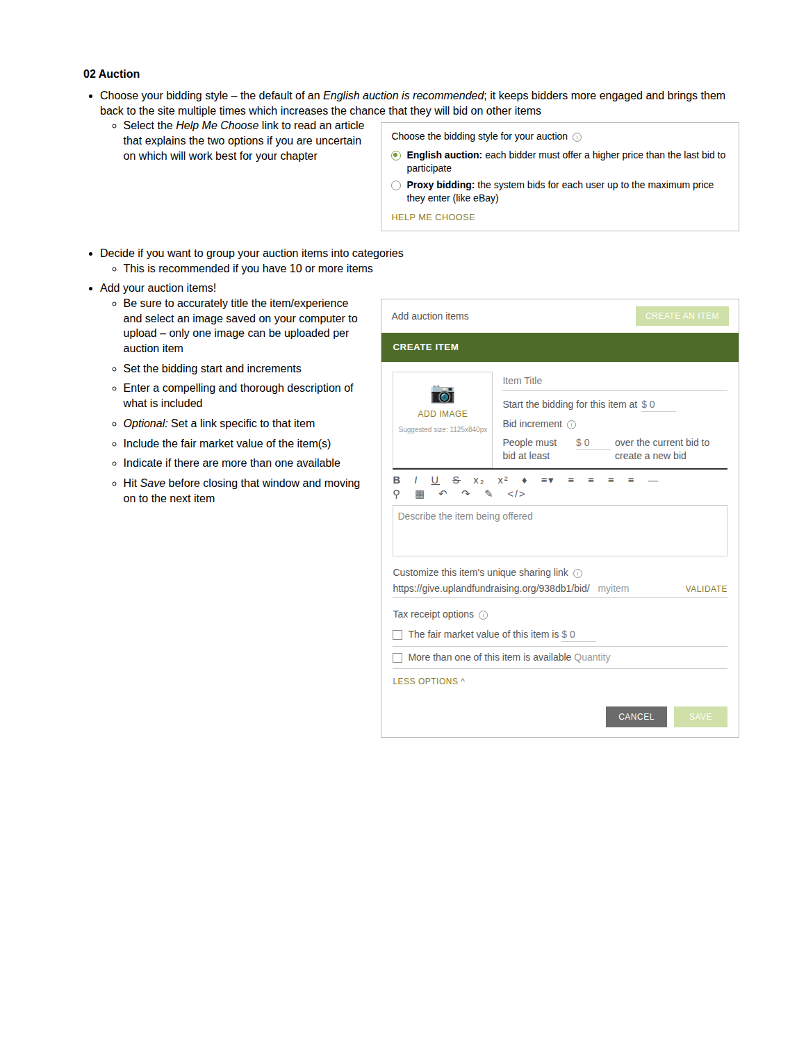02 Auction
Choose your bidding style – the default of an English auction is recommended; it keeps bidders more engaged and brings them back to the site multiple times which increases the chance that they will bid on other items
Select the Help Me Choose link to read an article that explains the two options if you are uncertain on which will work best for your chapter
Choose the bidding style for your auction i
English auction: each bidder must offer a higher price than the last bid to participate
Proxy bidding: the system bids for each user up to the maximum price they enter (like eBay)
HELP ME CHOOSE
Decide if you want to group your auction items into categories
This is recommended if you have 10 or more items
Add your auction items!
Be sure to accurately title the item/experience and select an image saved on your computer to upload – only one image can be uploaded per auction item
Set the bidding start and increments
Enter a compelling and thorough description of what is included
Optional: Set a link specific to that item
Include the fair market value of the item(s)
Indicate if there are more than one available
Hit Save before closing that window and moving on to the next item
Add auction items CREATE AN ITEM
CREATE ITEM
📷
ADD IMAGE
Suggested size: 1125x840px
Item Title
Start the bidding for this item at $ 0
Bid increment i
People must bid at least $ 0 over the current bid to create a new bid
B I U S x₂ x² ♦ ≡▾ ≡ ≡ ≡ ≡ —
⚲ ▦ ↶ ↷ ✎ </>
Describe the item being offered
Customize this item's unique sharing link i
https://give.uplandfundraising.org/938db1/bid/ myitem VALIDATE
Tax receipt options i
The fair market value of this item is $ 0
More than one of this item is available Quantity
LESS OPTIONS ^
CANCEL SAVE